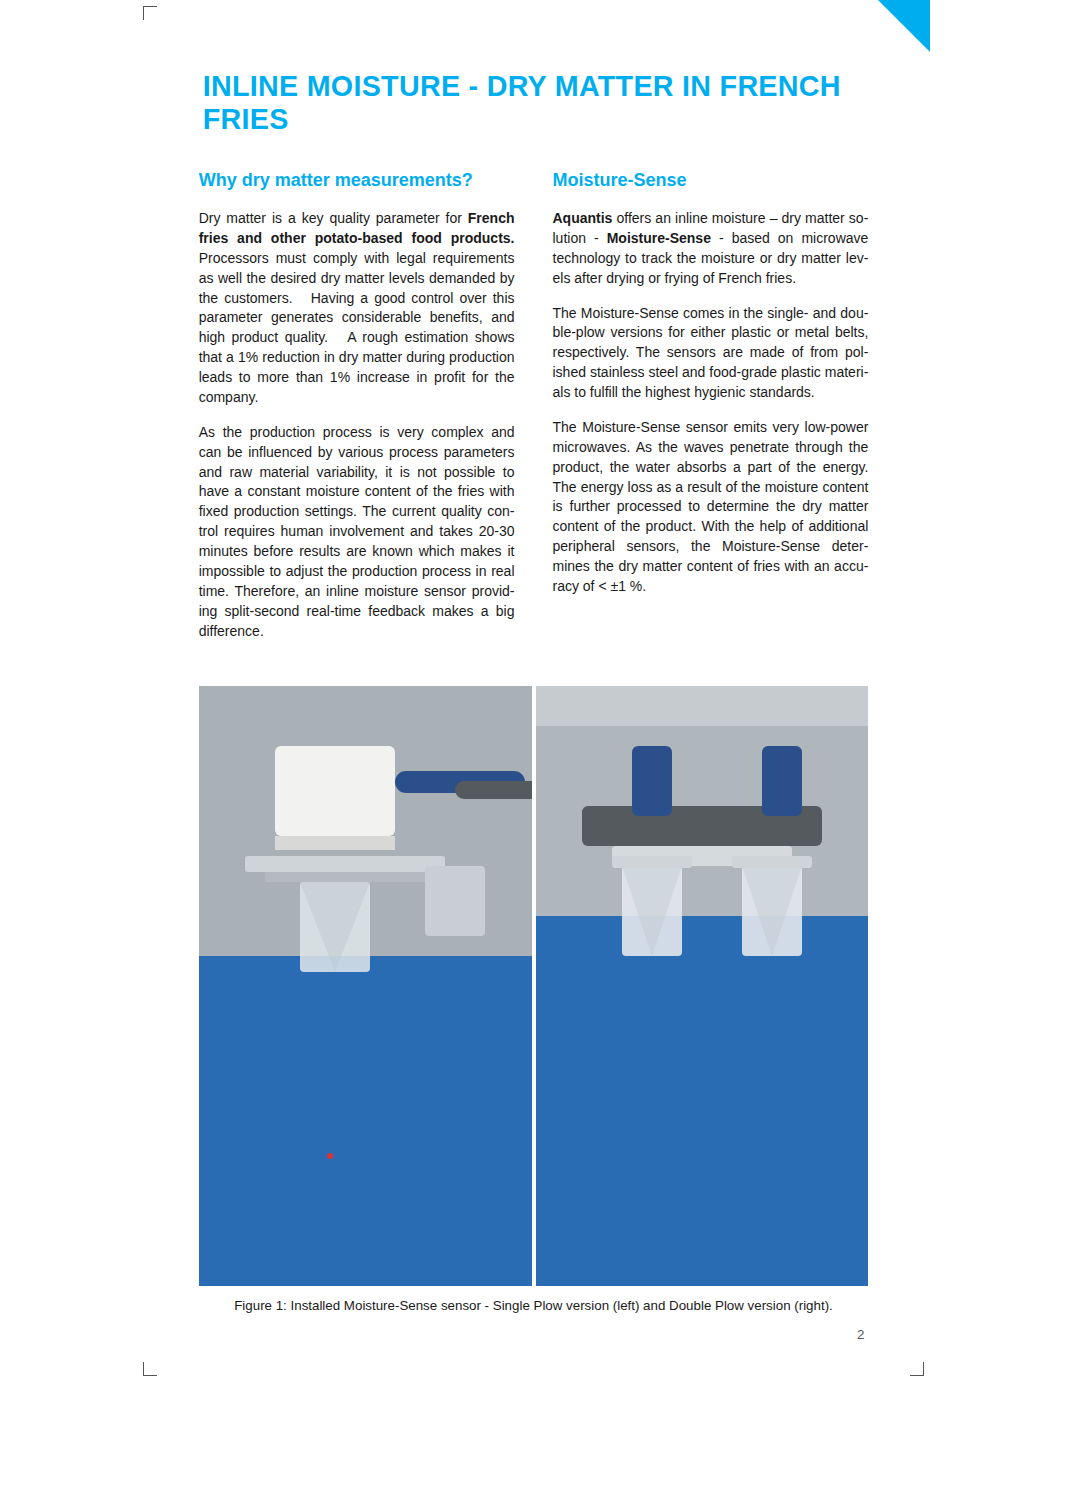INLINE MOISTURE - DRY MATTER IN FRENCH FRIES
Why dry matter measurements?
Dry matter is a key quality parameter for French fries and other potato-based food products. Processors must comply with legal requirements as well the desired dry matter levels demanded by the customers. Having a good control over this parameter generates considerable benefits, and high product quality. A rough estimation shows that a 1% reduction in dry matter during production leads to more than 1% increase in profit for the company.
As the production process is very complex and can be influenced by various process parameters and raw material variability, it is not possible to have a constant moisture content of the fries with fixed production settings. The current quality control requires human involvement and takes 20-30 minutes before results are known which makes it impossible to adjust the production process in real time. Therefore, an inline moisture sensor providing split-second real-time feedback makes a big difference.
Moisture-Sense
Aquantis offers an inline moisture – dry matter solution - Moisture-Sense - based on microwave technology to track the moisture or dry matter levels after drying or frying of French fries.
The Moisture-Sense comes in the single- and double-plow versions for either plastic or metal belts, respectively. The sensors are made of from polished stainless steel and food-grade plastic materials to fulfill the highest hygienic standards.
The Moisture-Sense sensor emits very low-power microwaves. As the waves penetrate through the product, the water absorbs a part of the energy. The energy loss as a result of the moisture content is further processed to determine the dry matter content of the product. With the help of additional peripheral sensors, the Moisture-Sense determines the dry matter content of fries with an accuracy of < ±1 %.
Figure 1: Installed Moisture-Sense sensor - Single Plow version (left) and Double Plow version (right).
2